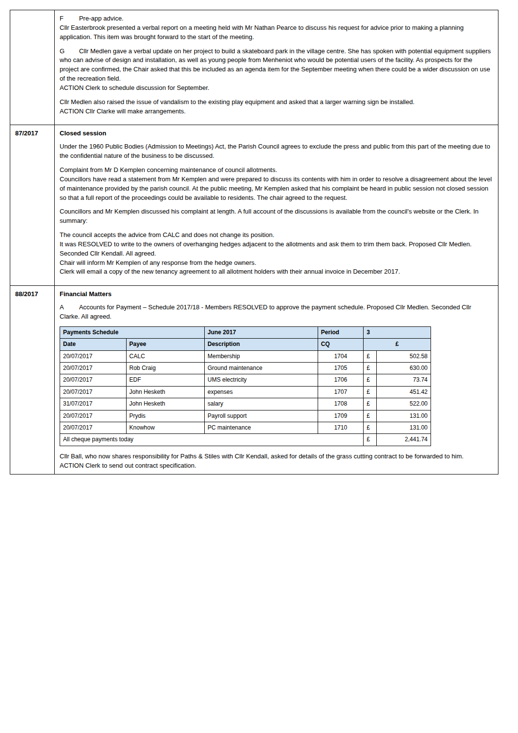| | F Pre-app advice. Cllr Easterbrook presented a verbal report on a meeting held with Mr Nathan Pearce to discuss his request for advice prior to making a planning application. This item was brought forward to the start of the meeting. G Cllr Medlen gave a verbal update on her project to build a skateboard park in the village centre. She has spoken with potential equipment suppliers who can advise of design and installation, as well as young people from Menheniot who would be potential users of the facility. As prospects for the project are confirmed, the Chair asked that this be included as an agenda item for the September meeting when there could be a wider discussion on use of the recreation field. ACTION Clerk to schedule discussion for September. Cllr Medlen also raised the issue of vandalism to the existing play equipment and asked that a larger warning sign be installed. ACTION Cllr Clarke will make arrangements. |
| 87/2017 | Closed session Under the 1960 Public Bodies (Admission to Meetings) Act, the Parish Council agrees to exclude the press and public from this part of the meeting due to the confidential nature of the business to be discussed. Complaint from Mr D Kemplen concerning maintenance of council allotments. Councillors have read a statement from Mr Kemplen and were prepared to discuss its contents with him in order to resolve a disagreement about the level of maintenance provided by the parish council. At the public meeting, Mr Kemplen asked that his complaint be heard in public session not closed session so that a full report of the proceedings could be available to residents. The chair agreed to the request. Councillors and Mr Kemplen discussed his complaint at length. A full account of the discussions is available from the council's website or the Clerk. In summary: The council accepts the advice from CALC and does not change its position. It was RESOLVED to write to the owners of overhanging hedges adjacent to the allotments and ask them to trim them back. Proposed Cllr Medlen. Seconded Cllr Kendall. All agreed. Chair will inform Mr Kemplen of any response from the hedge owners. Clerk will email a copy of the new tenancy agreement to all allotment holders with their annual invoice in December 2017. |
| 88/2017 | Financial Matters A Accounts for Payment – Schedule 2017/18 - Members RESOLVED to approve the payment schedule. Proposed Cllr Medlen. Seconded Cllr Clarke. All agreed. / Payments Schedule / June 2017 / Period / 3 / / --- / --- / --- / --- / / Date / Payee / Description / CQ / £ / / 20/07/2017 / CALC / Membership / 1704 / £ / 502.58 / / 20/07/2017 / Rob Craig / Ground maintenance / 1705 / £ / 630.00 / / 20/07/2017 / EDF / UMS electricity / 1706 / £ / 73.74 / / 20/07/2017 / John Hesketh / expenses / 1707 / £ / 451.42 / / 31/07/2017 / John Hesketh / salary / 1708 / £ / 522.00 / / 20/07/2017 / Prydis / Payroll support / 1709 / £ / 131.00 / / 20/07/2017 / Knowhow / PC maintenance / 1710 / £ / 131.00 / / All cheque payments today / £ / 2,441.74 / Cllr Ball, who now shares responsibility for Paths & Stiles with Cllr Kendall, asked for details of the grass cutting contract to be forwarded to him. ACTION Clerk to send out contract specification. |